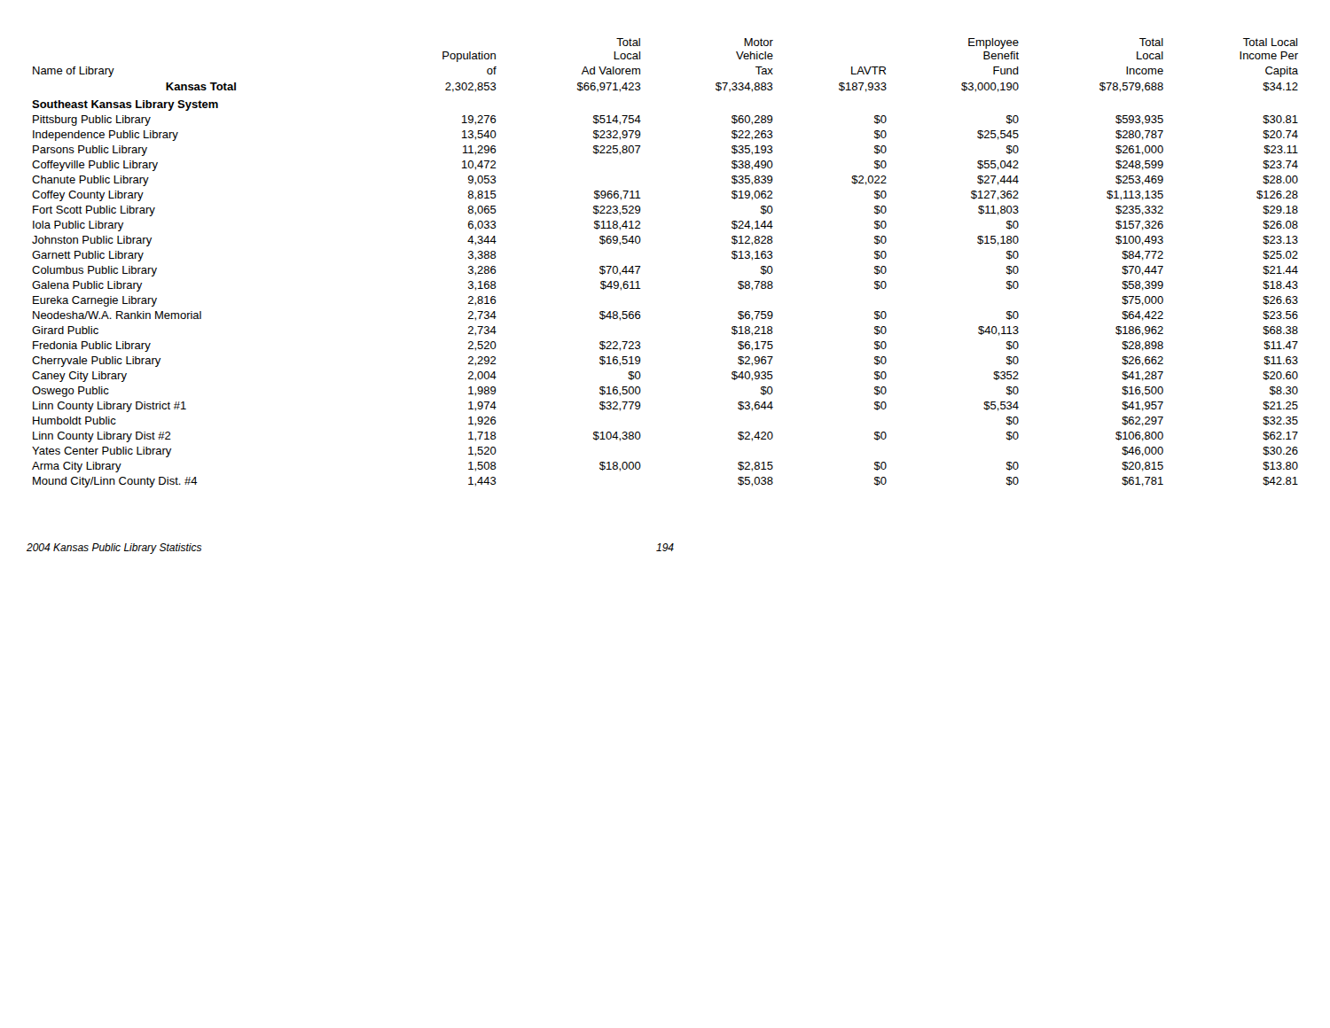| | Population | Total Local | Motor Vehicle | | Employee Benefit | Total Local | Total Local Income Per |
| --- | --- | --- | --- | --- | --- | --- | --- |
| Name of Library | of | Ad Valorem | Tax | LAVTR | Fund | Income | Capita |
| Kansas Total | 2,302,853 | $66,971,423 | $7,334,883 | $187,933 | $3,000,190 | $78,579,688 | $34.12 |
| Southeast Kansas Library System |
| Pittsburg Public Library | 19,276 | $514,754 | $60,289 | $0 | $0 | $593,935 | $30.81 |
| Independence Public Library | 13,540 | $232,979 | $22,263 | $0 | $25,545 | $280,787 | $20.74 |
| Parsons Public Library | 11,296 | $225,807 | $35,193 | $0 | $0 | $261,000 | $23.11 |
| Coffeyville Public Library | 10,472 | | $38,490 | $0 | $55,042 | $248,599 | $23.74 |
| Chanute Public Library | 9,053 | | $35,839 | $2,022 | $27,444 | $253,469 | $28.00 |
| Coffey County Library | 8,815 | $966,711 | $19,062 | $0 | $127,362 | $1,113,135 | $126.28 |
| Fort Scott Public Library | 8,065 | $223,529 | $0 | $0 | $11,803 | $235,332 | $29.18 |
| Iola Public Library | 6,033 | $118,412 | $24,144 | $0 | $0 | $157,326 | $26.08 |
| Johnston Public Library | 4,344 | $69,540 | $12,828 | $0 | $15,180 | $100,493 | $23.13 |
| Garnett Public Library | 3,388 | | $13,163 | $0 | $0 | $84,772 | $25.02 |
| Columbus Public Library | 3,286 | $70,447 | $0 | $0 | $0 | $70,447 | $21.44 |
| Galena Public Library | 3,168 | $49,611 | $8,788 | $0 | $0 | $58,399 | $18.43 |
| Eureka Carnegie Library | 2,816 | | | | | $75,000 | $26.63 |
| Neodesha/W.A. Rankin Memorial | 2,734 | $48,566 | $6,759 | $0 | $0 | $64,422 | $23.56 |
| Girard Public | 2,734 | | $18,218 | $0 | $40,113 | $186,962 | $68.38 |
| Fredonia Public Library | 2,520 | $22,723 | $6,175 | $0 | $0 | $28,898 | $11.47 |
| Cherryvale Public Library | 2,292 | $16,519 | $2,967 | $0 | $0 | $26,662 | $11.63 |
| Caney City Library | 2,004 | $0 | $40,935 | $0 | $352 | $41,287 | $20.60 |
| Oswego Public | 1,989 | $16,500 | $0 | $0 | $0 | $16,500 | $8.30 |
| Linn County Library District #1 | 1,974 | $32,779 | $3,644 | $0 | $5,534 | $41,957 | $21.25 |
| Humboldt Public | 1,926 | | | | $0 | $62,297 | $32.35 |
| Linn County Library Dist #2 | 1,718 | $104,380 | $2,420 | $0 | $0 | $106,800 | $62.17 |
| Yates Center Public Library | 1,520 | | | | | $46,000 | $30.26 |
| Arma City Library | 1,508 | $18,000 | $2,815 | $0 | $0 | $20,815 | $13.80 |
| Mound City/Linn County Dist. #4 | 1,443 | | $5,038 | $0 | $0 | $61,781 | $42.81 |
2004 Kansas Public Library Statistics 194